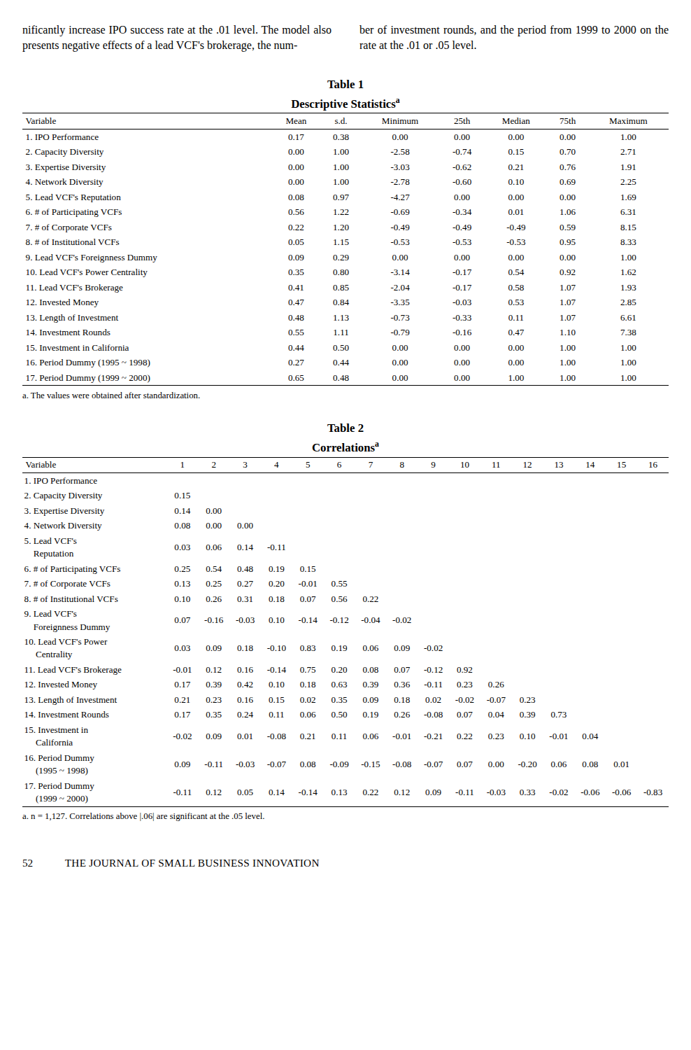nificantly increase IPO success rate at the .01 level. The model also presents negative effects of a lead VCF's brokerage, the num-
ber of investment rounds, and the period from 1999 to 2000 on the rate at the .01 or .05 level.
Table 1
Descriptive Statisticsa
| Variable | Mean | s.d. | Minimum | 25th | Median | 75th | Maximum |
| --- | --- | --- | --- | --- | --- | --- | --- |
| 1. IPO Performance | 0.17 | 0.38 | 0.00 | 0.00 | 0.00 | 0.00 | 1.00 |
| 2. Capacity Diversity | 0.00 | 1.00 | -2.58 | -0.74 | 0.15 | 0.70 | 2.71 |
| 3. Expertise Diversity | 0.00 | 1.00 | -3.03 | -0.62 | 0.21 | 0.76 | 1.91 |
| 4. Network Diversity | 0.00 | 1.00 | -2.78 | -0.60 | 0.10 | 0.69 | 2.25 |
| 5. Lead VCF's Reputation | 0.08 | 0.97 | -4.27 | 0.00 | 0.00 | 0.00 | 1.69 |
| 6. # of Participating VCFs | 0.56 | 1.22 | -0.69 | -0.34 | 0.01 | 1.06 | 6.31 |
| 7. # of Corporate VCFs | 0.22 | 1.20 | -0.49 | -0.49 | -0.49 | 0.59 | 8.15 |
| 8. # of Institutional VCFs | 0.05 | 1.15 | -0.53 | -0.53 | -0.53 | 0.95 | 8.33 |
| 9. Lead VCF's Foreignness Dummy | 0.09 | 0.29 | 0.00 | 0.00 | 0.00 | 0.00 | 1.00 |
| 10. Lead VCF's Power Centrality | 0.35 | 0.80 | -3.14 | -0.17 | 0.54 | 0.92 | 1.62 |
| 11. Lead VCF's Brokerage | 0.41 | 0.85 | -2.04 | -0.17 | 0.58 | 1.07 | 1.93 |
| 12. Invested Money | 0.47 | 0.84 | -3.35 | -0.03 | 0.53 | 1.07 | 2.85 |
| 13. Length of Investment | 0.48 | 1.13 | -0.73 | -0.33 | 0.11 | 1.07 | 6.61 |
| 14. Investment Rounds | 0.55 | 1.11 | -0.79 | -0.16 | 0.47 | 1.10 | 7.38 |
| 15. Investment in California | 0.44 | 0.50 | 0.00 | 0.00 | 0.00 | 1.00 | 1.00 |
| 16. Period Dummy (1995 ~ 1998) | 0.27 | 0.44 | 0.00 | 0.00 | 0.00 | 1.00 | 1.00 |
| 17. Period Dummy (1999 ~ 2000) | 0.65 | 0.48 | 0.00 | 0.00 | 1.00 | 1.00 | 1.00 |
a. The values were obtained after standardization.
Table 2
Correlationsa
| Variable | 1 | 2 | 3 | 4 | 5 | 6 | 7 | 8 | 9 | 10 | 11 | 12 | 13 | 14 | 15 | 16 |
| --- | --- | --- | --- | --- | --- | --- | --- | --- | --- | --- | --- | --- | --- | --- | --- | --- |
| 1. IPO Performance | | | | | | | | | | | | | | | | |
| 2. Capacity Diversity | 0.15 | | | | | | | | | | | | | | | |
| 3. Expertise Diversity | 0.14 | 0.00 | | | | | | | | | | | | | | |
| 4. Network Diversity | 0.08 | 0.00 | 0.00 | | | | | | | | | | | | | |
| 5. Lead VCF's Reputation | 0.03 | 0.06 | 0.14 | -0.11 | | | | | | | | | | | | |
| 6. # of Participating VCFs | 0.25 | 0.54 | 0.48 | 0.19 | 0.15 | | | | | | | | | | | |
| 7. # of Corporate VCFs | 0.13 | 0.25 | 0.27 | 0.20 | -0.01 | 0.55 | | | | | | | | | | |
| 8. # of Institutional VCFs | 0.10 | 0.26 | 0.31 | 0.18 | 0.07 | 0.56 | 0.22 | | | | | | | | | |
| 9. Lead VCF's Foreignness Dummy | 0.07 | -0.16 | -0.03 | 0.10 | -0.14 | -0.12 | -0.04 | -0.02 | | | | | | | | |
| 10. Lead VCF's Power Centrality | 0.03 | 0.09 | 0.18 | -0.10 | 0.83 | 0.19 | 0.06 | 0.09 | -0.02 | | | | | | | |
| 11. Lead VCF's Brokerage | -0.01 | 0.12 | 0.16 | -0.14 | 0.75 | 0.20 | 0.08 | 0.07 | -0.12 | 0.92 | | | | | | |
| 12. Invested Money | 0.17 | 0.39 | 0.42 | 0.10 | 0.18 | 0.63 | 0.39 | 0.36 | -0.11 | 0.23 | 0.26 | | | | | |
| 13. Length of Investment | 0.21 | 0.23 | 0.16 | 0.15 | 0.02 | 0.35 | 0.09 | 0.18 | 0.02 | -0.02 | -0.07 | 0.23 | | | | |
| 14. Investment Rounds | 0.17 | 0.35 | 0.24 | 0.11 | 0.06 | 0.50 | 0.19 | 0.26 | -0.08 | 0.07 | 0.04 | 0.39 | 0.73 | | | |
| 15. Investment in California | -0.02 | 0.09 | 0.01 | -0.08 | 0.21 | 0.11 | 0.06 | -0.01 | -0.21 | 0.22 | 0.23 | 0.10 | -0.01 | 0.04 | | |
| 16. Period Dummy (1995 ~ 1998) | 0.09 | -0.11 | -0.03 | -0.07 | 0.08 | -0.09 | -0.15 | -0.08 | -0.07 | 0.07 | 0.00 | -0.20 | 0.06 | 0.08 | 0.01 | |
| 17. Period Dummy (1999 ~ 2000) | -0.11 | 0.12 | 0.05 | 0.14 | -0.14 | 0.13 | 0.22 | 0.12 | 0.09 | -0.11 | -0.03 | 0.33 | -0.02 | -0.06 | -0.06 | -0.83 |
a. n = 1,127. Correlations above |.06| are significant at the .05 level.
52 THE JOURNAL OF SMALL BUSINESS INNOVATION